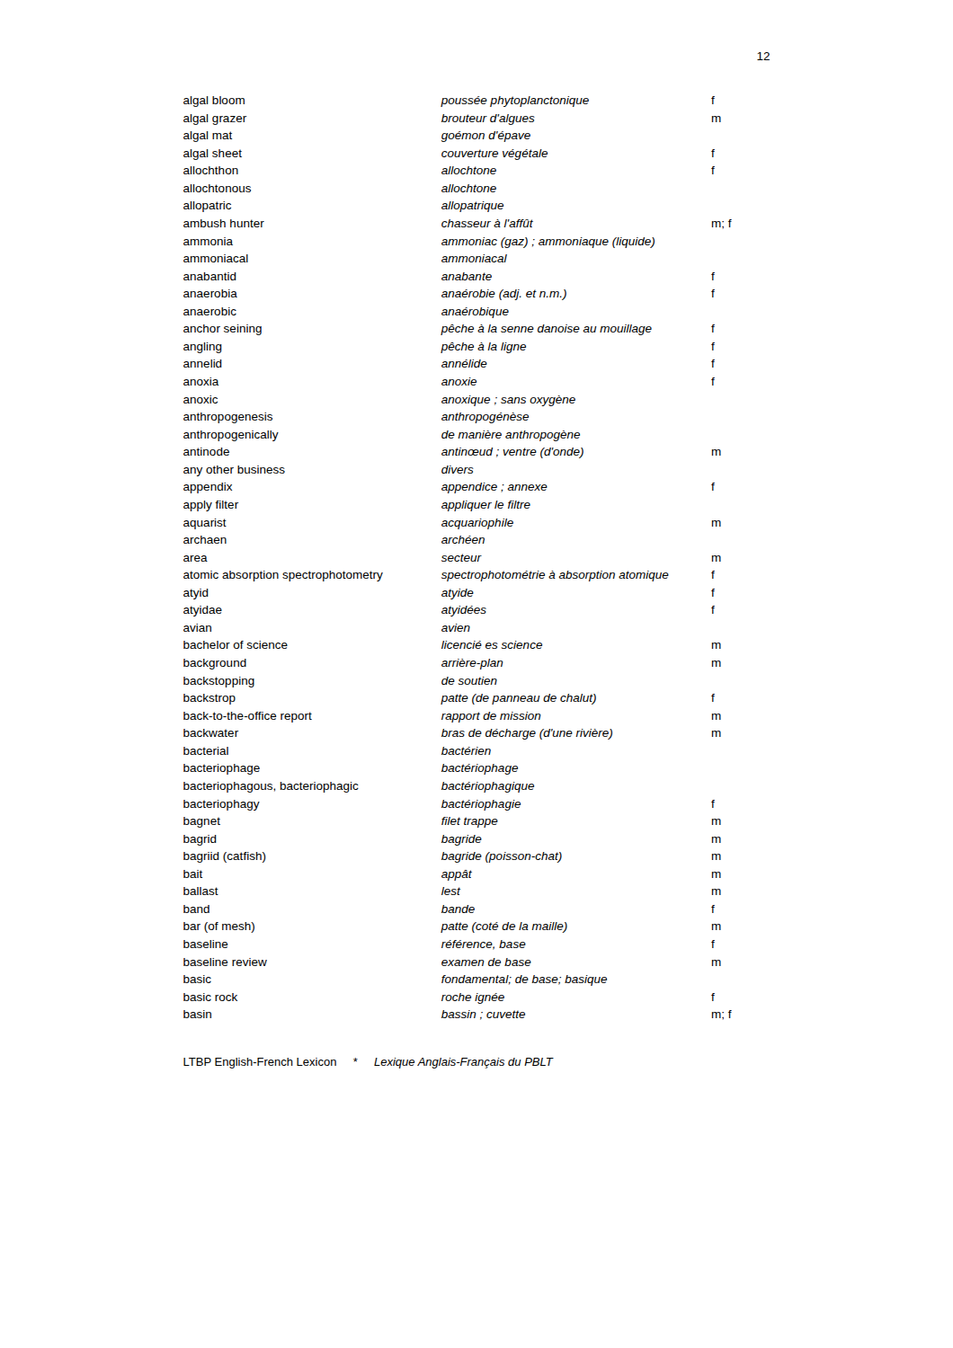12
| algal bloom | poussée phytoplanctonique | f |
| algal grazer | brouteur d'algues | m |
| algal mat | goémon d'épave | |
| algal sheet | couverture végétale | f |
| allochthon | allochtone | f |
| allochtonous | allochtone | |
| allopatric | allopatrique | |
| ambush hunter | chasseur à l'affût | m; f |
| ammonia | ammoniac (gaz) ; ammoniaque (liquide) | |
| ammoniacal | ammoniacal | |
| anabantid | anabante | f |
| anaerobia | anaérobie (adj. et n.m.) | f |
| anaerobic | anaérobique | |
| anchor seining | pêche à la senne danoise au mouillage | f |
| angling | pêche à la ligne | f |
| annelid | annélide | f |
| anoxia | anoxie | f |
| anoxic | anoxique ; sans oxygène | |
| anthropogenesis | anthropogénèse | |
| anthropogenically | de manière anthropogène | |
| antinode | antinœud ; ventre (d'onde) | m |
| any other business | divers | |
| appendix | appendice ; annexe | f |
| apply filter | appliquer le filtre | |
| aquarist | acquariophile | m |
| archaen | archéen | |
| area | secteur | m |
| atomic absorption spectrophotometry | spectrophotométrie à absorption atomique | f |
| atyid | atyide | f |
| atyidae | atyidées | f |
| avian | avien | |
| bachelor of science | licencié es science | m |
| background | arrière-plan | m |
| backstopping | de soutien | |
| backstrop | patte (de panneau de chalut) | f |
| back-to-the-office report | rapport de mission | m |
| backwater | bras de décharge (d'une rivière) | m |
| bacterial | bactérien | |
| bacteriophage | bactériophage | |
| bacteriophagous, bacteriophagic | bactériophagique | |
| bacteriophagy | bactériophagie | f |
| bagnet | filet trappe | m |
| bagrid | bagride | m |
| bagriid (catfish) | bagride (poisson-chat) | m |
| bait | appât | m |
| ballast | lest | m |
| band | bande | f |
| bar (of mesh) | patte (coté de la maille) | m |
| baseline | référence, base | f |
| baseline review | examen de base | m |
| basic | fondamental; de base; basique | |
| basic rock | roche ignée | f |
| basin | bassin ; cuvette | m; f |
LTBP English-French Lexicon*Lexique Anglais-Français du PBLT